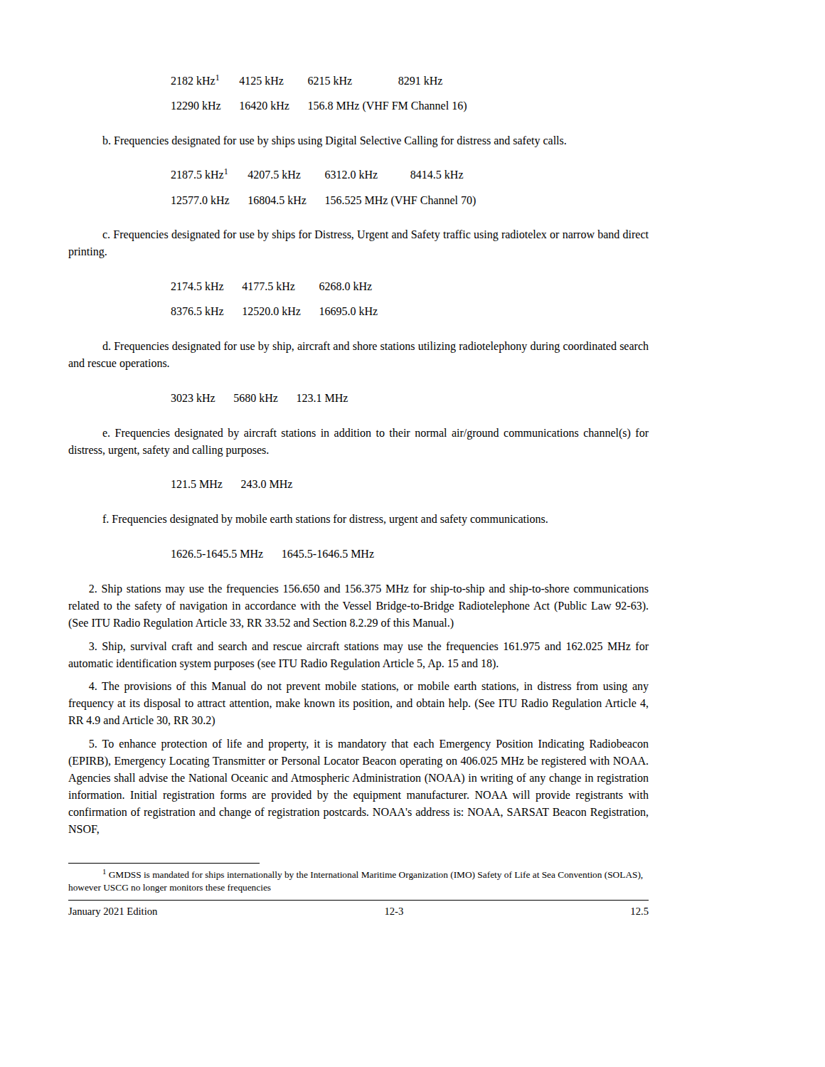| 2182 kHz 1 | 4125 kHz | 6215 kHz | 8291 kHz |
| 12290 kHz | 16420 kHz | 156.8 MHz (VHF FM Channel 16) |
b. Frequencies designated for use by ships using Digital Selective Calling for distress and safety calls.
| 2187.5 kHz 1 | 4207.5 kHz | 6312.0 kHz | 8414.5 kHz |
| 12577.0 kHz | 16804.5 kHz | 156.525 MHz (VHF Channel 70) |
c. Frequencies designated for use by ships for Distress, Urgent and Safety traffic using radiotelex or narrow band direct printing.
| 2174.5 kHz | 4177.5 kHz | 6268.0 kHz |
| 8376.5 kHz | 12520.0 kHz | 16695.0 kHz |
d. Frequencies designated for use by ship, aircraft and shore stations utilizing radiotelephony during coordinated search and rescue operations.
| 3023 kHz | 5680 kHz | 123.1 MHz |
e. Frequencies designated by aircraft stations in addition to their normal air/ground communications channel(s) for distress, urgent, safety and calling purposes.
| 121.5 MHz | 243.0 MHz |
f. Frequencies designated by mobile earth stations for distress, urgent and safety communications.
| 1626.5-1645.5 MHz | 1645.5-1646.5 MHz |
2. Ship stations may use the frequencies 156.650 and 156.375 MHz for ship-to-ship and ship-to-shore communications related to the safety of navigation in accordance with the Vessel Bridge-to-Bridge Radiotelephone Act (Public Law 92-63). (See ITU Radio Regulation Article 33, RR 33.52 and Section 8.2.29 of this Manual.)
3. Ship, survival craft and search and rescue aircraft stations may use the frequencies 161.975 and 162.025 MHz for automatic identification system purposes (see ITU Radio Regulation Article 5, Ap. 15 and 18).
4. The provisions of this Manual do not prevent mobile stations, or mobile earth stations, in distress from using any frequency at its disposal to attract attention, make known its position, and obtain help. (See ITU Radio Regulation Article 4, RR 4.9 and Article 30, RR 30.2)
5. To enhance protection of life and property, it is mandatory that each Emergency Position Indicating Radiobeacon (EPIRB), Emergency Locating Transmitter or Personal Locator Beacon operating on 406.025 MHz be registered with NOAA. Agencies shall advise the National Oceanic and Atmospheric Administration (NOAA) in writing of any change in registration information. Initial registration forms are provided by the equipment manufacturer. NOAA will provide registrants with confirmation of registration and change of registration postcards. NOAA's address is: NOAA, SARSAT Beacon Registration, NSOF,
1 GMDSS is mandated for ships internationally by the International Maritime Organization (IMO) Safety of Life at Sea Convention (SOLAS), however USCG no longer monitors these frequencies
January 2021 Edition 12-3 12.5